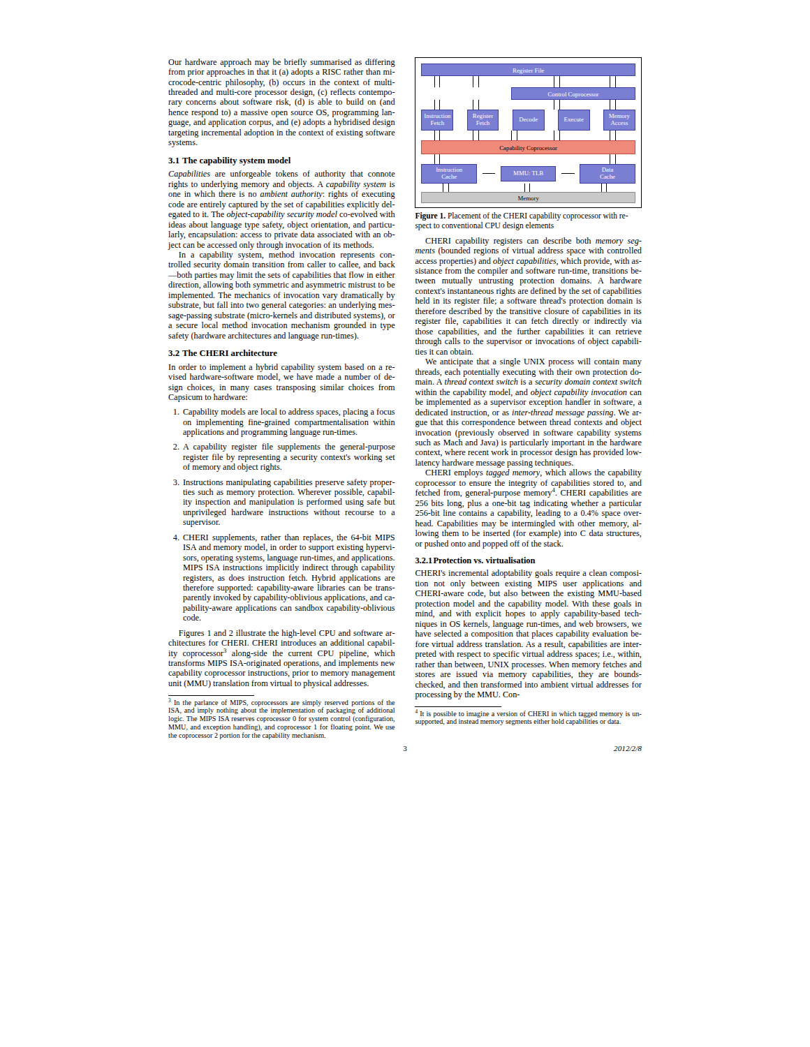Our hardware approach may be briefly summarised as differing from prior approaches in that it (a) adopts a RISC rather than microcode-centric philosophy, (b) occurs in the context of multi-threaded and multi-core processor design, (c) reflects contemporary concerns about software risk, (d) is able to build on (and hence respond to) a massive open source OS, programming language, and application corpus, and (e) adopts a hybridised design targeting incremental adoption in the context of existing software systems.
3.1 The capability system model
Capabilities are unforgeable tokens of authority that connote rights to underlying memory and objects. A capability system is one in which there is no ambient authority: rights of executing code are entirely captured by the set of capabilities explicitly delegated to it. The object-capability security model co-evolved with ideas about language type safety, object orientation, and particularly, encapsulation: access to private data associated with an object can be accessed only through invocation of its methods.
In a capability system, method invocation represents controlled security domain transition from caller to callee, and back—both parties may limit the sets of capabilities that flow in either direction, allowing both symmetric and asymmetric mistrust to be implemented. The mechanics of invocation vary dramatically by substrate, but fall into two general categories: an underlying message-passing substrate (micro-kernels and distributed systems), or a secure local method invocation mechanism grounded in type safety (hardware architectures and language run-times).
3.2 The CHERI architecture
In order to implement a hybrid capability system based on a revised hardware-software model, we have made a number of design choices, in many cases transposing similar choices from Capsicum to hardware:
Capability models are local to address spaces, placing a focus on implementing fine-grained compartmentalisation within applications and programming language run-times.
A capability register file supplements the general-purpose register file by representing a security context's working set of memory and object rights.
Instructions manipulating capabilities preserve safety properties such as memory protection. Wherever possible, capability inspection and manipulation is performed using safe but unprivileged hardware instructions without recourse to a supervisor.
CHERI supplements, rather than replaces, the 64-bit MIPS ISA and memory model, in order to support existing hypervisors, operating systems, language run-times, and applications. MIPS ISA instructions implicitly indirect through capability registers, as does instruction fetch. Hybrid applications are therefore supported: capability-aware libraries can be transparently invoked by capability-oblivious applications, and capability-aware applications can sandbox capability-oblivious code.
Figures 1 and 2 illustrate the high-level CPU and software architectures for CHERI. CHERI introduces an additional capability coprocessor3 along-side the current CPU pipeline, which transforms MIPS ISA-originated operations, and implements new capability coprocessor instructions, prior to memory management unit (MMU) translation from virtual to physical addresses.
3 In the parlance of MIPS, coprocessors are simply reserved portions of the ISA, and imply nothing about the implementation of packaging of additional logic. The MIPS ISA reserves coprocessor 0 for system control (configuration, MMU, and exception handling), and coprocessor 1 for floating point. We use the coprocessor 2 portion for the capability mechanism.
Register File
Control Coprocessor
Instruction
Fetch
Register
Fetch
Decode
Execute
Memory
Access
Capability Coprocessor
Instruction
Cache
MMU: TLB
Data
Cache
Memory
Figure 1. Placement of the CHERI capability coprocessor with respect to conventional CPU design elements
CHERI capability registers can describe both memory segments (bounded regions of virtual address space with controlled access properties) and object capabilities, which provide, with assistance from the compiler and software run-time, transitions between mutually untrusting protection domains. A hardware context's instantaneous rights are defined by the set of capabilities held in its register file; a software thread's protection domain is therefore described by the transitive closure of capabilities in its register file, capabilities it can fetch directly or indirectly via those capabilities, and the further capabilities it can retrieve through calls to the supervisor or invocations of object capabilities it can obtain.
We anticipate that a single UNIX process will contain many threads, each potentially executing with their own protection domain. A thread context switch is a security domain context switch within the capability model, and object capability invocation can be implemented as a supervisor exception handler in software, a dedicated instruction, or as inter-thread message passing. We argue that this correspondence between thread contexts and object invocation (previously observed in software capability systems such as Mach and Java) is particularly important in the hardware context, where recent work in processor design has provided low-latency hardware message passing techniques.
CHERI employs tagged memory, which allows the capability coprocessor to ensure the integrity of capabilities stored to, and fetched from, general-purpose memory4. CHERI capabilities are 256 bits long, plus a one-bit tag indicating whether a particular 256-bit line contains a capability, leading to a 0.4% space overhead. Capabilities may be intermingled with other memory, allowing them to be inserted (for example) into C data structures, or pushed onto and popped off of the stack.
3.2.1 Protection vs. virtualisation
CHERI's incremental adoptability goals require a clean composition not only between existing MIPS user applications and CHERI-aware code, but also between the existing MMU-based protection model and the capability model. With these goals in mind, and with explicit hopes to apply capability-based techniques in OS kernels, language run-times, and web browsers, we have selected a composition that places capability evaluation before virtual address translation. As a result, capabilities are interpreted with respect to specific virtual address spaces; i.e., within, rather than between, UNIX processes. When memory fetches and stores are issued via memory capabilities, they are bounds-checked, and then transformed into ambient virtual addresses for processing by the MMU. Con-
4 It is possible to imagine a version of CHERI in which tagged memory is unsupported, and instead memory segments either hold capabilities or data.
3
2012/2/8